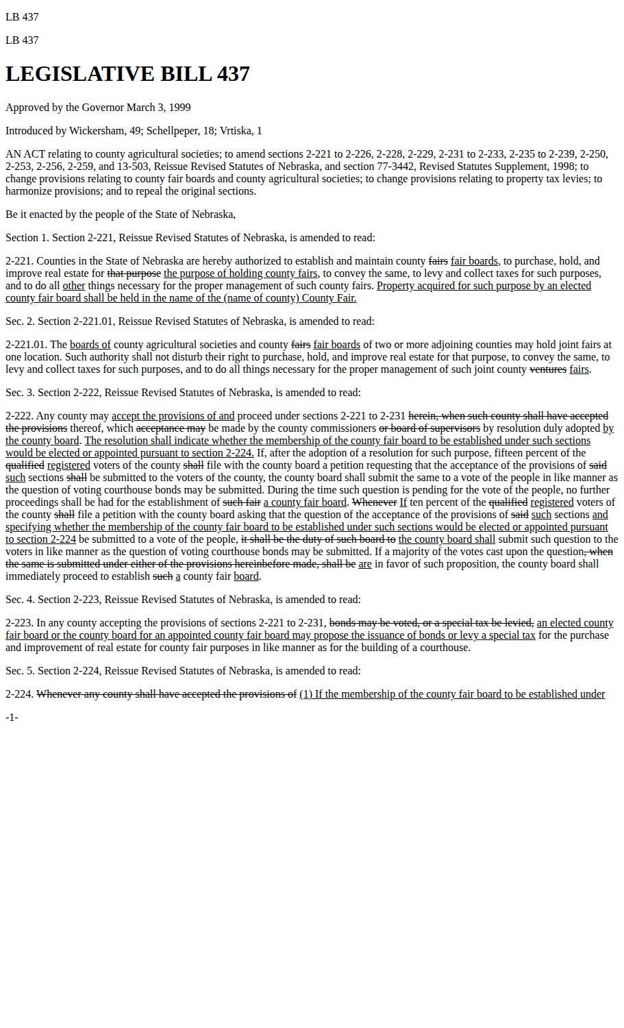LB 437
LB 437
LEGISLATIVE BILL 437
Approved by the Governor March 3, 1999
Introduced by Wickersham, 49; Schellpeper, 18; Vrtiska, 1
AN ACT relating to county agricultural societies; to amend sections 2-221 to 2-226, 2-228, 2-229, 2-231 to 2-233, 2-235 to 2-239, 2-250, 2-253, 2-256, 2-259, and 13-503, Reissue Revised Statutes of Nebraska, and section 77-3442, Revised Statutes Supplement, 1998; to change provisions relating to county fair boards and county agricultural societies; to change provisions relating to property tax levies; to harmonize provisions; and to repeal the original sections.
Be it enacted by the people of the State of Nebraska,
Section 1. Section 2-221, Reissue Revised Statutes of Nebraska, is amended to read:
2-221. Counties in the State of Nebraska are hereby authorized to establish and maintain county fairs fair boards, to purchase, hold, and improve real estate for that purpose the purpose of holding county fairs, to convey the same, to levy and collect taxes for such purposes, and to do all other things necessary for the proper management of such county fairs. Property acquired for such purpose by an elected county fair board shall be held in the name of the (name of county) County Fair.
Sec. 2. Section 2-221.01, Reissue Revised Statutes of Nebraska, is amended to read:
2-221.01. The boards of county agricultural societies and county fairs fair boards of two or more adjoining counties may hold joint fairs at one location. Such authority shall not disturb their right to purchase, hold, and improve real estate for that purpose, to convey the same, to levy and collect taxes for such purposes, and to do all things necessary for the proper management of such joint county ventures fairs.
Sec. 3. Section 2-222, Reissue Revised Statutes of Nebraska, is amended to read:
2-222. Any county may accept the provisions of and proceed under sections 2-221 to 2-231 herein, when such county shall have accepted the provisions thereof, which acceptance may be made by the county commissioners or board of supervisors by resolution duly adopted by the county board. The resolution shall indicate whether the membership of the county fair board to be established under such sections would be elected or appointed pursuant to section 2-224. If, after the adoption of a resolution for such purpose, fifteen percent of the qualified registered voters of the county shall file with the county board a petition requesting that the acceptance of the provisions of said such sections shall be submitted to the voters of the county, the county board shall submit the same to a vote of the people in like manner as the question of voting courthouse bonds may be submitted. During the time such question is pending for the vote of the people, no further proceedings shall be had for the establishment of such fair a county fair board. Whenever If ten percent of the qualified registered voters of the county shall file a petition with the county board asking that the question of the acceptance of the provisions of said such sections and specifying whether the membership of the county fair board to be established under such sections would be elected or appointed pursuant to section 2-224 be submitted to a vote of the people, it shall be the duty of such board to the county board shall submit such question to the voters in like manner as the question of voting courthouse bonds may be submitted. If a majority of the votes cast upon the question, when the same is submitted under either of the provisions hereinbefore made, shall be are in favor of such proposition, the county board shall immediately proceed to establish such a county fair board.
Sec. 4. Section 2-223, Reissue Revised Statutes of Nebraska, is amended to read:
2-223. In any county accepting the provisions of sections 2-221 to 2-231, bonds may be voted, or a special tax be levied, an elected county fair board or the county board for an appointed county fair board may propose the issuance of bonds or levy a special tax for the purchase and improvement of real estate for county fair purposes in like manner as for the building of a courthouse.
Sec. 5. Section 2-224, Reissue Revised Statutes of Nebraska, is amended to read:
2-224. Whenever any county shall have accepted the provisions of (1) If the membership of the county fair board to be established under
-1-